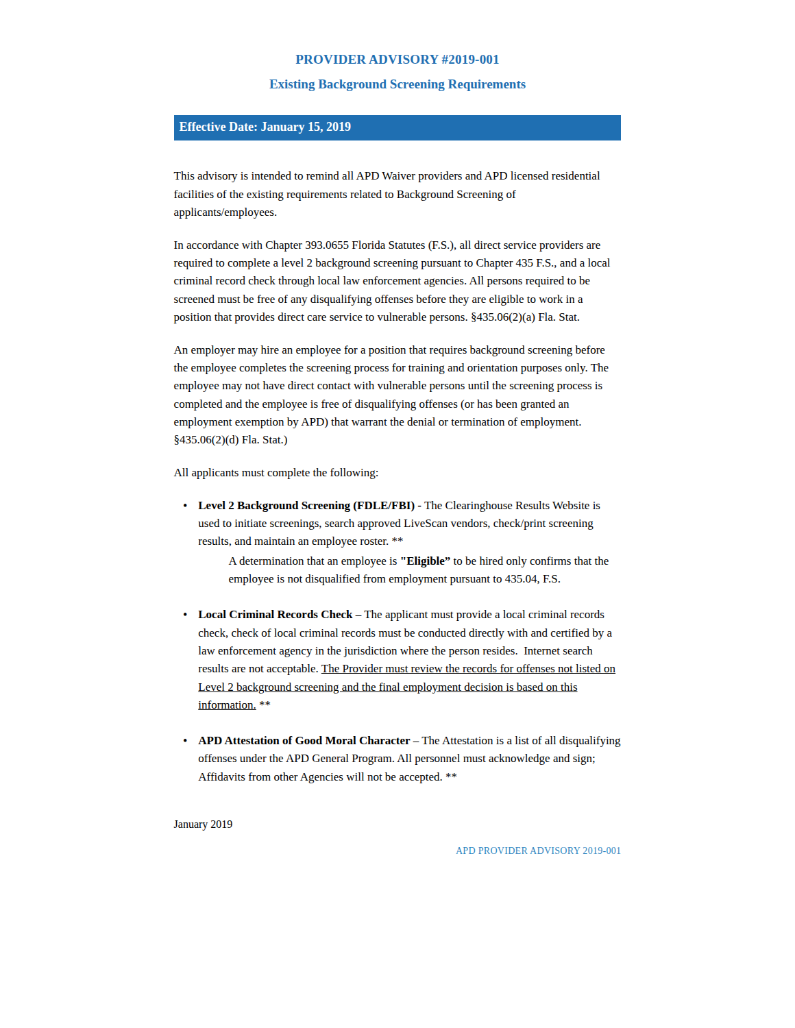PROVIDER ADVISORY #2019-001
Existing Background Screening Requirements
Effective Date: January 15, 2019
This advisory is intended to remind all APD Waiver providers and APD licensed residential facilities of the existing requirements related to Background Screening of applicants/employees.
In accordance with Chapter 393.0655 Florida Statutes (F.S.), all direct service providers are required to complete a level 2 background screening pursuant to Chapter 435 F.S., and a local criminal record check through local law enforcement agencies. All persons required to be screened must be free of any disqualifying offenses before they are eligible to work in a position that provides direct care service to vulnerable persons. §435.06(2)(a) Fla. Stat.
An employer may hire an employee for a position that requires background screening before the employee completes the screening process for training and orientation purposes only. The employee may not have direct contact with vulnerable persons until the screening process is completed and the employee is free of disqualifying offenses (or has been granted an employment exemption by APD) that warrant the denial or termination of employment. §435.06(2)(d) Fla. Stat.)
All applicants must complete the following:
Level 2 Background Screening (FDLE/FBI) - The Clearinghouse Results Website is used to initiate screenings, search approved LiveScan vendors, check/print screening results, and maintain an employee roster. **
A determination that an employee is "Eligible” to be hired only confirms that the employee is not disqualified from employment pursuant to 435.04, F.S.
Local Criminal Records Check – The applicant must provide a local criminal records check, check of local criminal records must be conducted directly with and certified by a law enforcement agency in the jurisdiction where the person resides. Internet search results are not acceptable. The Provider must review the records for offenses not listed on Level 2 background screening and the final employment decision is based on this information. **
APD Attestation of Good Moral Character – The Attestation is a list of all disqualifying offenses under the APD General Program. All personnel must acknowledge and sign; Affidavits from other Agencies will not be accepted. **
January 2019
APD PROVIDER ADVISORY 2019-001